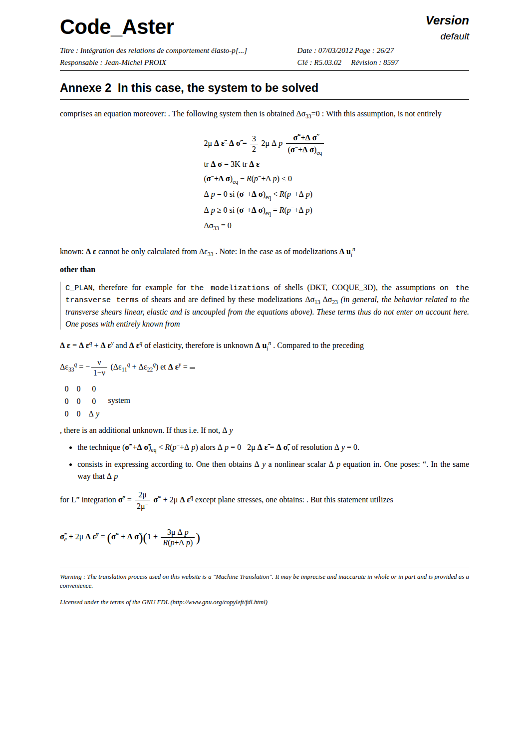Code_Aster
Version
default
| Titre : Intégration des relations de comportement élasto-p[...] | Date : 07/03/2012 Page : 26/27 |
| Responsable : Jean-Michel PROIX | Clé : R5.03.02 Révision : 8597 |
Annexe 2 In this case, the system to be solved
comprises an equation moreover: . The following system then is obtained Δσ33=0 : With this assumption, is not entirely
2μ Δ ε̃−Δ σ̃ = 32 2μ Δ p σ̃−+Δ σ̃(σ−+Δ σ)eq
tr Δ σ = 3K tr Δ ε
(σ−+Δ σ)eq − R(p−+Δ p) ≤ 0
Δ p = 0 si (σ−+Δ σ)eq < R(p−+Δ p)
Δ p ≥ 0 si (σ−+Δ σ)eq = R(p−+Δ p)
Δσ33 = 0
known: Δ ε cannot be only calculated from Δε33 . Note: In the case as of modelizations Δ uin
other than
C_PLAN, therefore for example for the modelizations of shells (DKT, COQUE_3D), the assumptions on the transverse terms of shears and are defined by these modelizations Δσ13 Δσ23 (in general, the behavior related to the transverse shears linear, elastic and is uncoupled from the equations above). These terms thus do not enter on account here. One poses with entirely known from
Δ ε = Δ εq + Δ εy and Δ εq of elasticity, therefore is unknown Δ uin . Compared to the preceding
Δε33q = −ν 1−ν (Δε11q + Δε22q) et Δ εy =
| 0 | 0 | 0 |
| 0 | 0 | 0 |
| 0 | 0 | Δ y |
system
, there is an additional unknown. If thus i.e. If not, Δ y
the technique (σ̃−+Δ σ̃)eq < R(p−+Δ p) alors Δ p = 0 2μ Δ ε̃ = Δ σ̃, of resolution Δ y = 0.
consists in expressing according to. One then obtains Δ y a nonlinear scalar Δ p equation in. One poses: “. In the same way that Δ p
for L” integration σ̃e = 2μ 2μ− σ̃− + 2μ Δ ε̃q except plane stresses, one obtains: . But this statement utilizes
σ̃e + 2μ Δ ε̃y = (σ̃− + Δ σ̃)(1 + 3μ Δ p R(p+Δ p))
Warning : The translation process used on this website is a "Machine Translation". It may be imprecise and inaccurate in whole or in part and is provided as a convenience.
Licensed under the terms of the GNU FDL (http://www.gnu.org/copyleft/fdl.html)